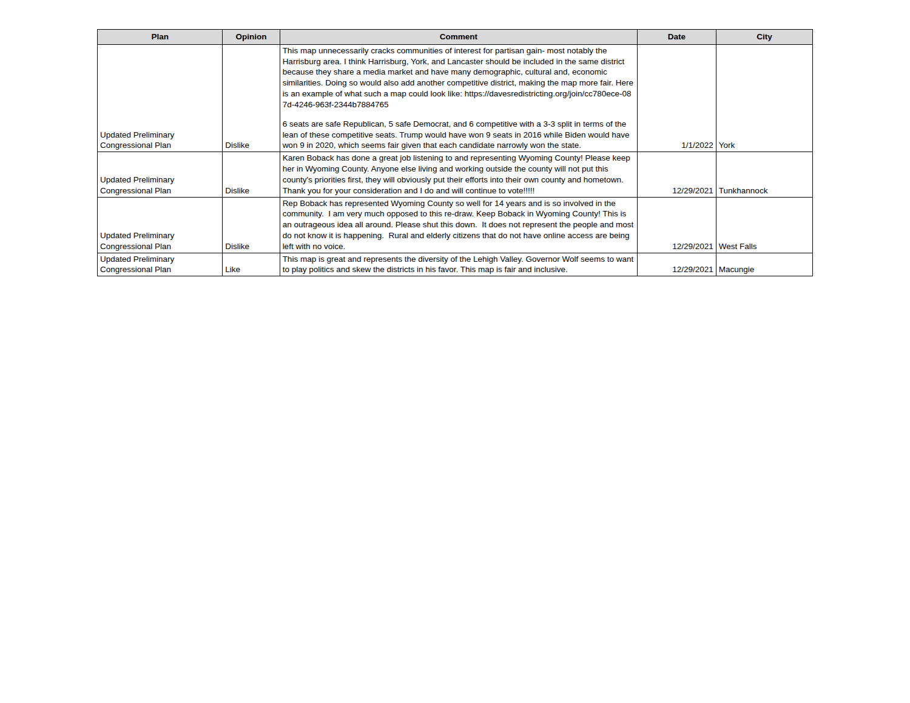| Plan | Opinion | Comment | Date | City |
| --- | --- | --- | --- | --- |
| Updated Preliminary Congressional Plan | Dislike | This map unnecessarily cracks communities of interest for partisan gain- most notably the Harrisburg area. I think Harrisburg, York, and Lancaster should be included in the same district because they share a media market and have many demographic, cultural and, economic similarities. Doing so would also add another competitive district, making the map more fair. Here is an example of what such a map could look like: https://davesredistricting.org/join/cc780ece-087d-4246-963f-2344b7884765 6 seats are safe Republican, 5 safe Democrat, and 6 competitive with a 3-3 split in terms of the lean of these competitive seats. Trump would have won 9 seats in 2016 while Biden would have won 9 in 2020, which seems fair given that each candidate narrowly won the state. | 1/1/2022 | York |
| Updated Preliminary Congressional Plan | Dislike | Karen Boback has done a great job listening to and representing Wyoming County! Please keep her in Wyoming County. Anyone else living and working outside the county will not put this county's priorities first, they will obviously put their efforts into their own county and hometown. Thank you for your consideration and I do and will continue to vote!!!!! | 12/29/2021 | Tunkhannock |
| Updated Preliminary Congressional Plan | Dislike | Rep Boback has represented Wyoming County so well for 14 years and is so involved in the community. I am very much opposed to this re-draw. Keep Boback in Wyoming County! This is an outrageous idea all around. Please shut this down. It does not represent the people and most do not know it is happening. Rural and elderly citizens that do not have online access are being left with no voice. | 12/29/2021 | West Falls |
| Updated Preliminary Congressional Plan | Like | This map is great and represents the diversity of the Lehigh Valley. Governor Wolf seems to want to play politics and skew the districts in his favor. This map is fair and inclusive. | 12/29/2021 | Macungie |